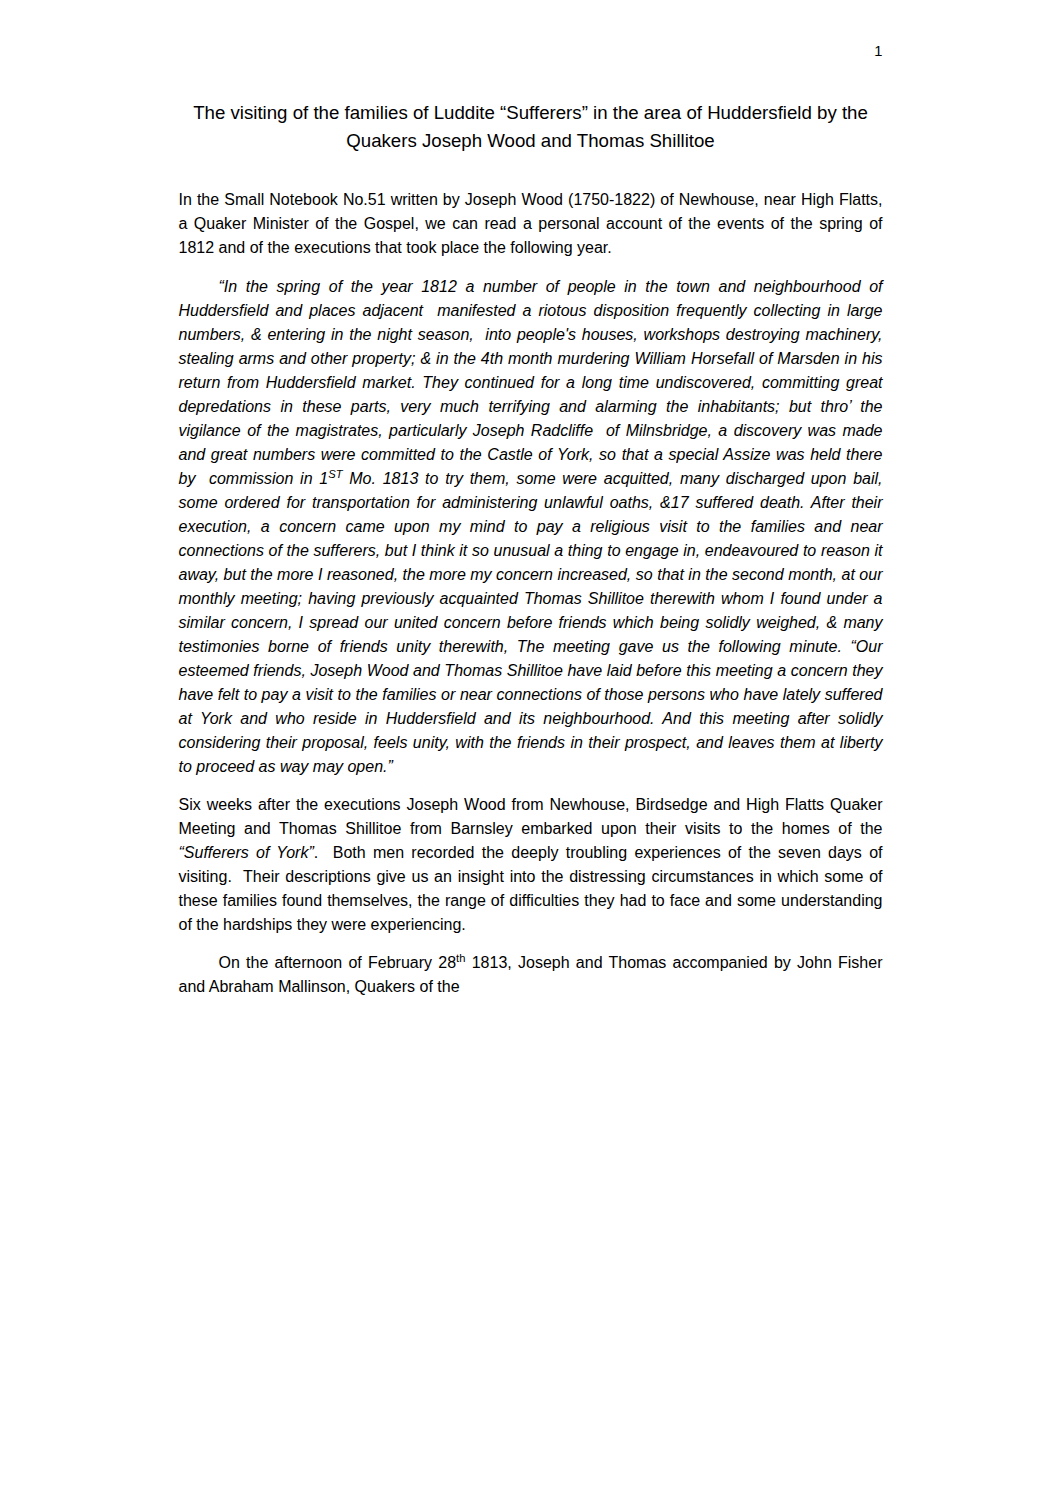1
The visiting of the families of Luddite “Sufferers” in the area of Huddersfield by the Quakers Joseph Wood and Thomas Shillitoe
In the Small Notebook No.51 written by Joseph Wood (1750-1822) of Newhouse, near High Flatts, a Quaker Minister of the Gospel, we can read a personal account of the events of the spring of 1812 and of the executions that took place the following year.
“In the spring of the year 1812 a number of people in the town and neighbourhood of Huddersfield and places adjacent manifested a riotous disposition frequently collecting in large numbers, & entering in the night season, into people's houses, workshops destroying machinery, stealing arms and other property; & in the 4th month murdering William Horsefall of Marsden in his return from Huddersfield market. They continued for a long time undiscovered, committing great depredations in these parts, very much terrifying and alarming the inhabitants; but thro’ the vigilance of the magistrates, particularly Joseph Radcliffe of Milnsbridge, a discovery was made and great numbers were committed to the Castle of York, so that a special Assize was held there by commission in 1ST Mo. 1813 to try them, some were acquitted, many discharged upon bail, some ordered for transportation for administering unlawful oaths, &17 suffered death. After their execution, a concern came upon my mind to pay a religious visit to the families and near connections of the sufferers, but I think it so unusual a thing to engage in, endeavoured to reason it away, but the more I reasoned, the more my concern increased, so that in the second month, at our monthly meeting; having previously acquainted Thomas Shillitoe therewith whom I found under a similar concern, I spread our united concern before friends which being solidly weighed, & many testimonies borne of friends unity therewith, The meeting gave us the following minute. “Our esteemed friends, Joseph Wood and Thomas Shillitoe have laid before this meeting a concern they have felt to pay a visit to the families or near connections of those persons who have lately suffered at York and who reside in Huddersfield and its neighbourhood. And this meeting after solidly considering their proposal, feels unity, with the friends in their prospect, and leaves them at liberty to proceed as way may open.”
Six weeks after the executions Joseph Wood from Newhouse, Birdsedge and High Flatts Quaker Meeting and Thomas Shillitoe from Barnsley embarked upon their visits to the homes of the “Sufferers of York”. Both men recorded the deeply troubling experiences of the seven days of visiting. Their descriptions give us an insight into the distressing circumstances in which some of these families found themselves, the range of difficulties they had to face and some understanding of the hardships they were experiencing.
On the afternoon of February 28th 1813, Joseph and Thomas accompanied by John Fisher and Abraham Mallinson, Quakers of the